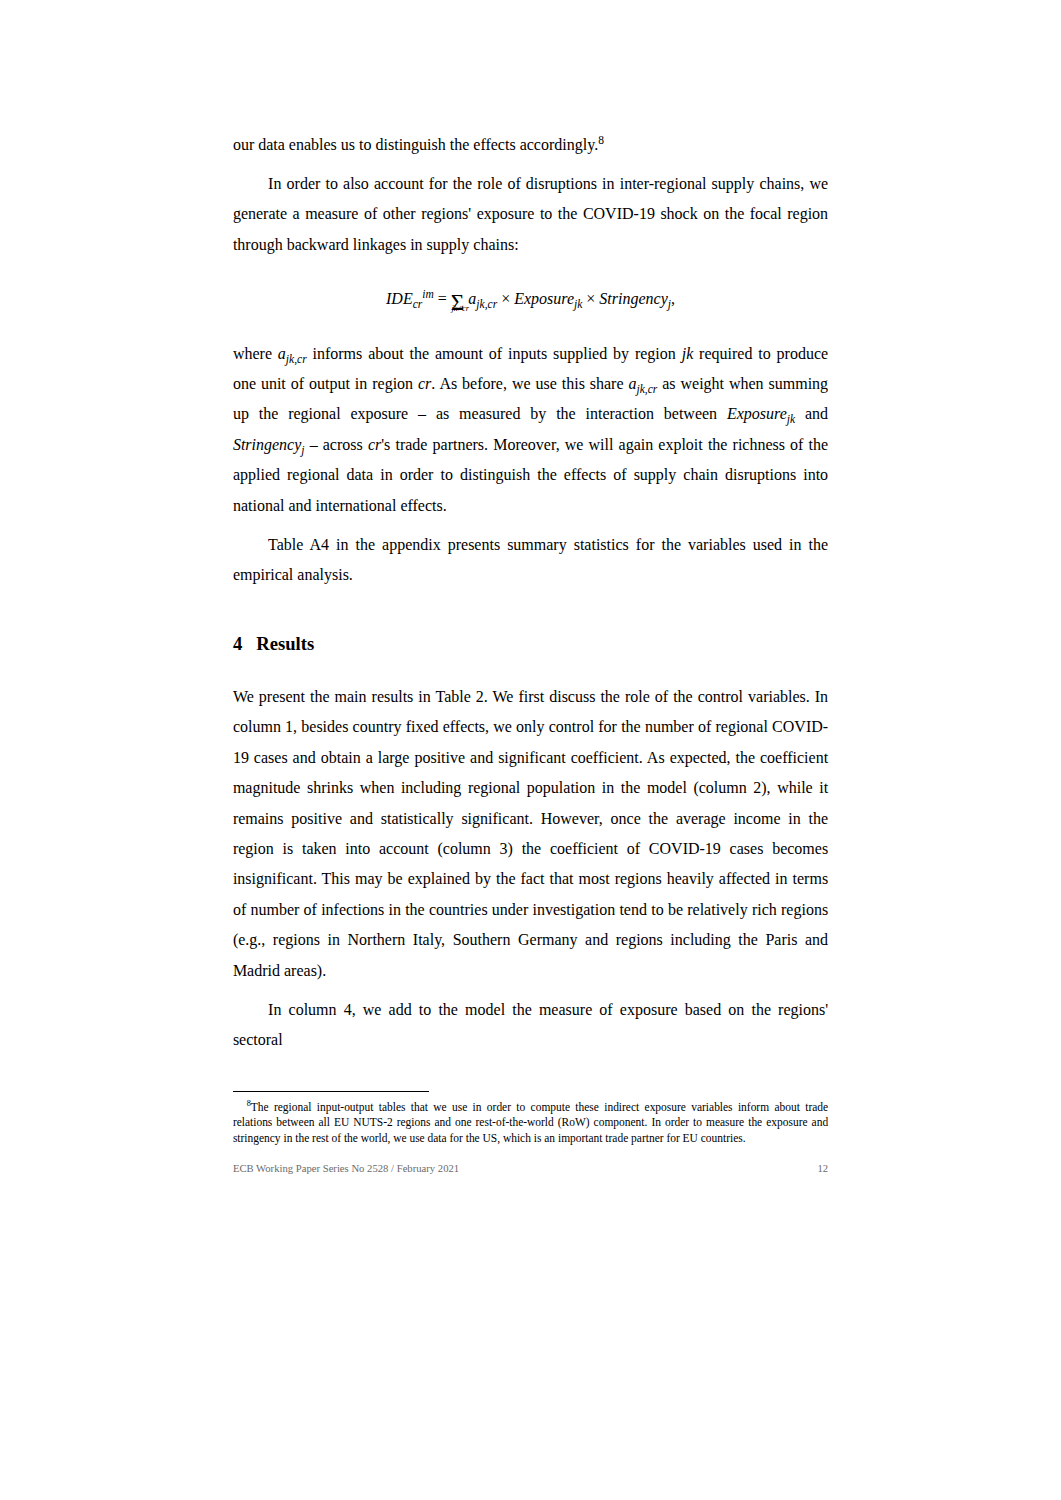our data enables us to distinguish the effects accordingly.8
In order to also account for the role of disruptions in inter-regional supply chains, we generate a measure of other regions' exposure to the COVID-19 shock on the focal region through backward linkages in supply chains:
IDEcrim = Σjk≠cr ajk,cr × Exposurejk × Stringencyj,
where ajk,cr informs about the amount of inputs supplied by region jk required to produce one unit of output in region cr. As before, we use this share ajk,cr as weight when summing up the regional exposure – as measured by the interaction between Exposurejk and Stringencyj – across cr's trade partners. Moreover, we will again exploit the richness of the applied regional data in order to distinguish the effects of supply chain disruptions into national and international effects.
Table A4 in the appendix presents summary statistics for the variables used in the empirical analysis.
4 Results
We present the main results in Table 2. We first discuss the role of the control variables. In column 1, besides country fixed effects, we only control for the number of regional COVID-19 cases and obtain a large positive and significant coefficient. As expected, the coefficient magnitude shrinks when including regional population in the model (column 2), while it remains positive and statistically significant. However, once the average income in the region is taken into account (column 3) the coefficient of COVID-19 cases becomes insignificant. This may be explained by the fact that most regions heavily affected in terms of number of infections in the countries under investigation tend to be relatively rich regions (e.g., regions in Northern Italy, Southern Germany and regions including the Paris and Madrid areas).
In column 4, we add to the model the measure of exposure based on the regions' sectoral
8The regional input-output tables that we use in order to compute these indirect exposure variables inform about trade relations between all EU NUTS-2 regions and one rest-of-the-world (RoW) component. In order to measure the exposure and stringency in the rest of the world, we use data for the US, which is an important trade partner for EU countries.
ECB Working Paper Series No 2528 / February 2021 12